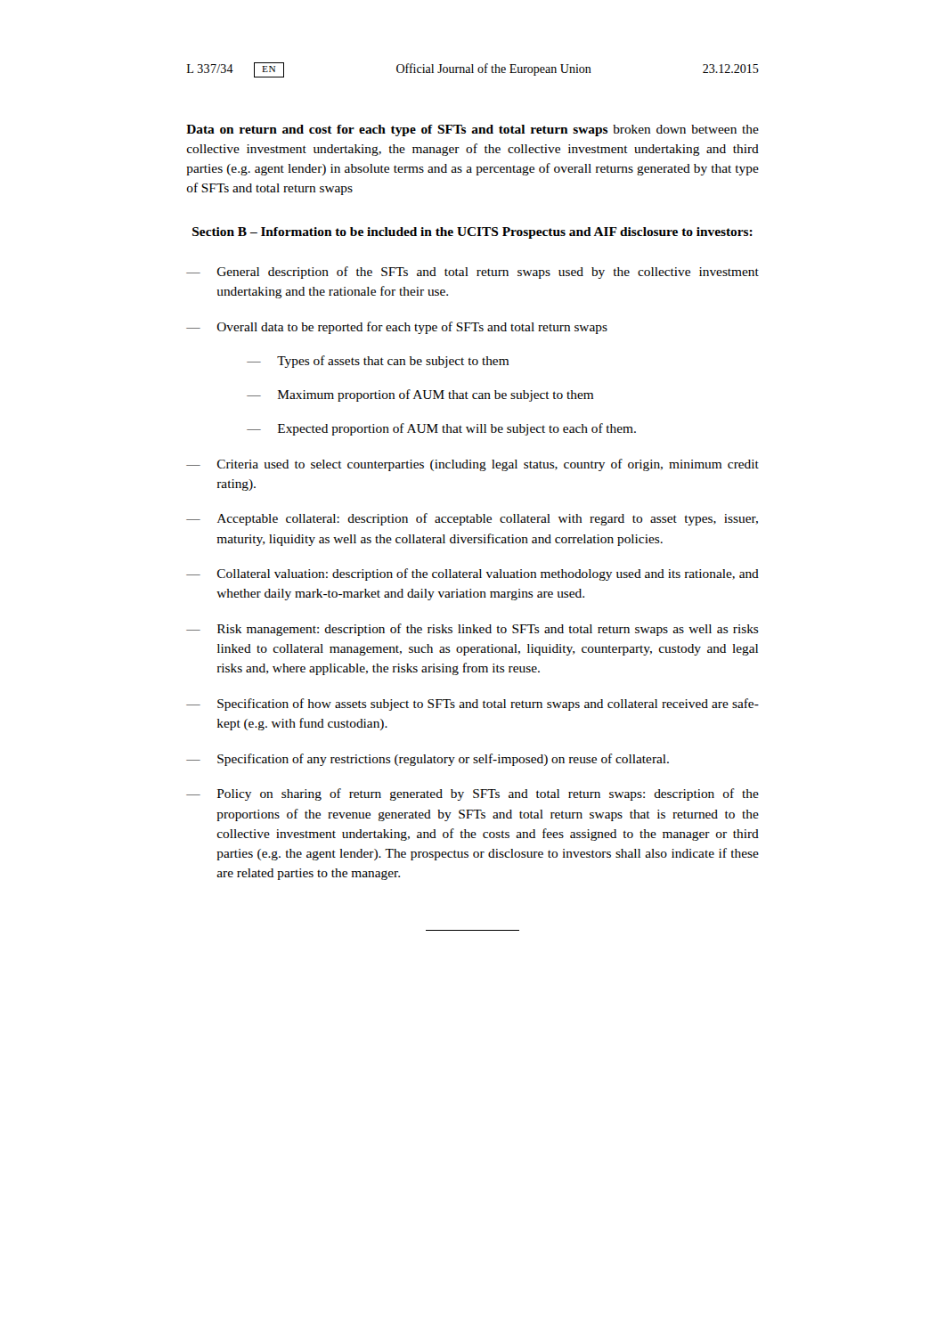L 337/34 EN
Official Journal of the European Union
23.12.2015
Data on return and cost for each type of SFTs and total return swaps broken down between the collective investment undertaking, the manager of the collective investment undertaking and third parties (e.g. agent lender) in absolute terms and as a percentage of overall returns generated by that type of SFTs and total return swaps
Section B – Information to be included in the UCITS Prospectus and AIF disclosure to investors:
General description of the SFTs and total return swaps used by the collective investment undertaking and the rationale for their use.
Overall data to be reported for each type of SFTs and total return swaps
Types of assets that can be subject to them
Maximum proportion of AUM that can be subject to them
Expected proportion of AUM that will be subject to each of them.
Criteria used to select counterparties (including legal status, country of origin, minimum credit rating).
Acceptable collateral: description of acceptable collateral with regard to asset types, issuer, maturity, liquidity as well as the collateral diversification and correlation policies.
Collateral valuation: description of the collateral valuation methodology used and its rationale, and whether daily mark-to-market and daily variation margins are used.
Risk management: description of the risks linked to SFTs and total return swaps as well as risks linked to collateral management, such as operational, liquidity, counterparty, custody and legal risks and, where applicable, the risks arising from its reuse.
Specification of how assets subject to SFTs and total return swaps and collateral received are safe-kept (e.g. with fund custodian).
Specification of any restrictions (regulatory or self-imposed) on reuse of collateral.
Policy on sharing of return generated by SFTs and total return swaps: description of the proportions of the revenue generated by SFTs and total return swaps that is returned to the collective investment undertaking, and of the costs and fees assigned to the manager or third parties (e.g. the agent lender). The prospectus or disclosure to investors shall also indicate if these are related parties to the manager.